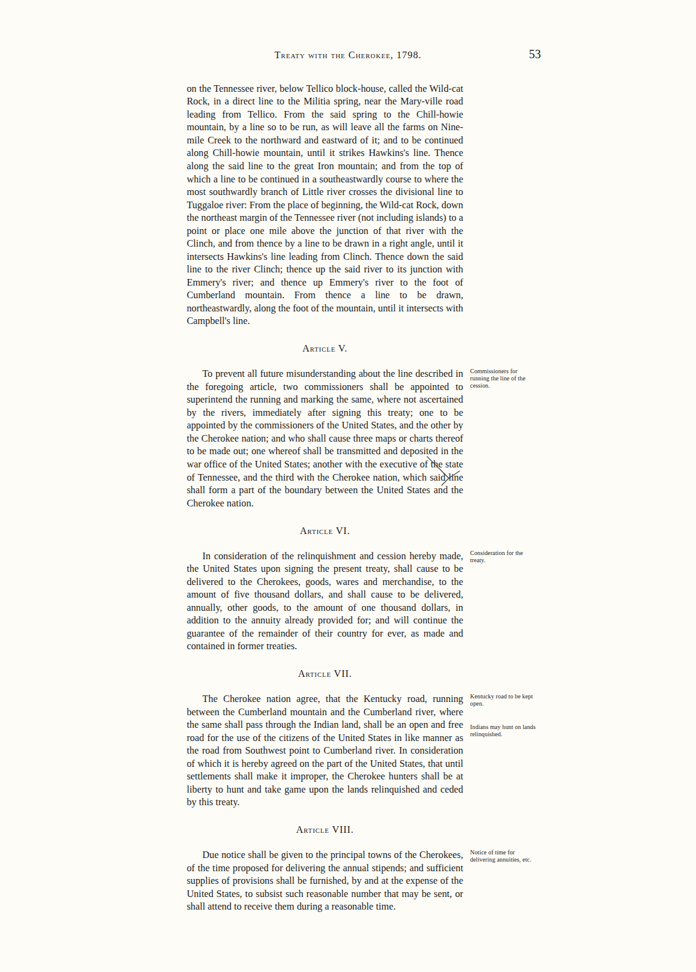Treaty with the Cherokee, 1798.
53
on the Tennessee river, below Tellico block-house, called the Wild-cat Rock, in a direct line to the Militia spring, near the Mary-ville road leading from Tellico. From the said spring to the Chill-howie mountain, by a line so to be run, as will leave all the farms on Nine-mile Creek to the northward and eastward of it; and to be continued along Chill-howie mountain, until it strikes Hawkins's line. Thence along the said line to the great Iron mountain; and from the top of which a line to be continued in a southeastwardly course to where the most southwardly branch of Little river crosses the divisional line to Tuggaloe river: From the place of beginning, the Wild-cat Rock, down the northeast margin of the Tennessee river (not including islands) to a point or place one mile above the junction of that river with the Clinch, and from thence by a line to be drawn in a right angle, until it intersects Hawkins's line leading from Clinch. Thence down the said line to the river Clinch; thence up the said river to its junction with Emmery's river; and thence up Emmery's river to the foot of Cumberland mountain. From thence a line to be drawn, northeastwardly, along the foot of the mountain, until it intersects with Campbell's line.
Article V.
Commissioners for running the line of the cession.
To prevent all future misunderstanding about the line described in the foregoing article, two commissioners shall be appointed to superintend the running and marking the same, where not ascertained by the rivers, immediately after signing this treaty; one to be appointed by the commissioners of the United States, and the other by the Cherokee nation; and who shall cause three maps or charts thereof to be made out; one whereof shall be transmitted and deposited in the war office of the United States; another with the executive of the state of Tennessee, and the third with the Cherokee nation, which said line shall form a part of the boundary between the United States and the Cherokee nation.
Article VI.
Consideration for the treaty.
In consideration of the relinquishment and cession hereby made, the United States upon signing the present treaty, shall cause to be delivered to the Cherokees, goods, wares and merchandise, to the amount of five thousand dollars, and shall cause to be delivered, annually, other goods, to the amount of one thousand dollars, in addition to the annuity already provided for; and will continue the guarantee of the remainder of their country for ever, as made and contained in former treaties.
Article VII.
Kentucky road to be kept open.
Indians may hunt on lands relinquished.
The Cherokee nation agree, that the Kentucky road, running between the Cumberland mountain and the Cumberland river, where the same shall pass through the Indian land, shall be an open and free road for the use of the citizens of the United States in like manner as the road from Southwest point to Cumberland river. In consideration of which it is hereby agreed on the part of the United States, that until settlements shall make it improper, the Cherokee hunters shall be at liberty to hunt and take game upon the lands relinquished and ceded by this treaty.
Article VIII.
Notice of time for delivering annuities, etc.
Due notice shall be given to the principal towns of the Cherokees, of the time proposed for delivering the annual stipends; and sufficient supplies of provisions shall be furnished, by and at the expense of the United States, to subsist such reasonable number that may be sent, or shall attend to receive them during a reasonable time.